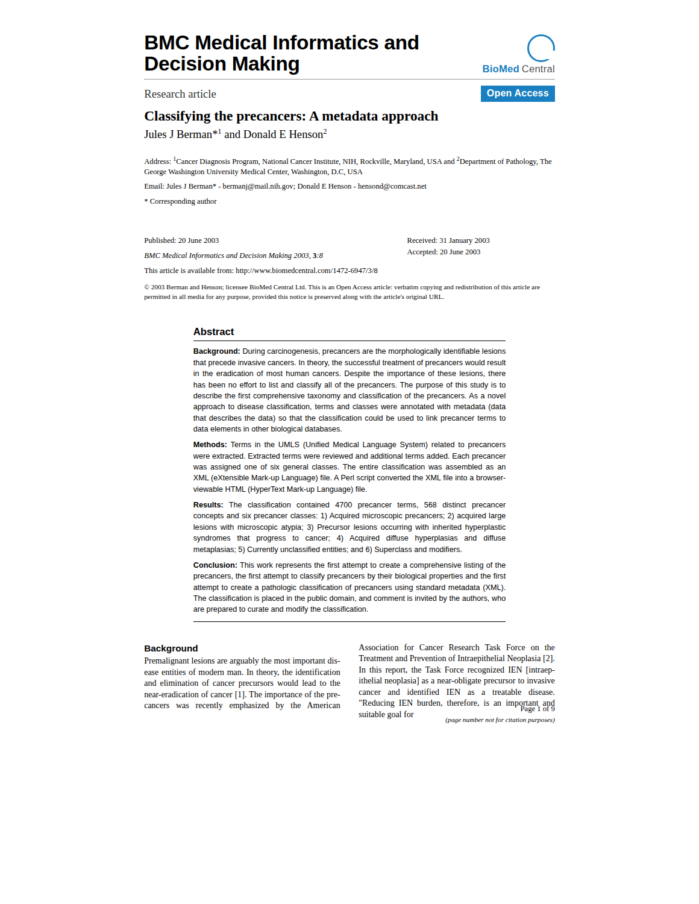BMC Medical Informatics and
Decision Making
BioMed Central
Research article
Open Access
Classifying the precancers: A metadata approach
Jules J Berman*1 and Donald E Henson2
Address: 1Cancer Diagnosis Program, National Cancer Institute, NIH, Rockville, Maryland, USA and 2Department of Pathology, The George Washington University Medical Center, Washington, D.C, USA
Email: Jules J Berman* - bermanj@mail.nih.gov; Donald E Henson - hensond@comcast.net
* Corresponding author
Published: 20 June 2003
BMC Medical Informatics and Decision Making 2003, 3:8
This article is available from: http://www.biomedcentral.com/1472-6947/3/8
Received: 31 January 2003
Accepted: 20 June 2003
© 2003 Berman and Henson; licensee BioMed Central Ltd. This is an Open Access article: verbatim copying and redistribution of this article are permitted in all media for any purpose, provided this notice is preserved along with the article's original URL.
Abstract
Background: During carcinogenesis, precancers are the morphologically identifiable lesions that precede invasive cancers. In theory, the successful treatment of precancers would result in the eradication of most human cancers. Despite the importance of these lesions, there has been no effort to list and classify all of the precancers. The purpose of this study is to describe the first comprehensive taxonomy and classification of the precancers. As a novel approach to disease classification, terms and classes were annotated with metadata (data that describes the data) so that the classification could be used to link precancer terms to data elements in other biological databases.
Methods: Terms in the UMLS (Unified Medical Language System) related to precancers were extracted. Extracted terms were reviewed and additional terms added. Each precancer was assigned one of six general classes. The entire classification was assembled as an XML (eXtensible Mark-up Language) file. A Perl script converted the XML file into a browser-viewable HTML (HyperText Mark-up Language) file.
Results: The classification contained 4700 precancer terms, 568 distinct precancer concepts and six precancer classes: 1) Acquired microscopic precancers; 2) acquired large lesions with microscopic atypia; 3) Precursor lesions occurring with inherited hyperplastic syndromes that progress to cancer; 4) Acquired diffuse hyperplasias and diffuse metaplasias; 5) Currently unclassified entities; and 6) Superclass and modifiers.
Conclusion: This work represents the first attempt to create a comprehensive listing of the precancers, the first attempt to classify precancers by their biological properties and the first attempt to create a pathologic classification of precancers using standard metadata (XML). The classification is placed in the public domain, and comment is invited by the authors, who are prepared to curate and modify the classification.
Background
Premalignant lesions are arguably the most important disease entities of modern man. In theory, the identification and elimination of cancer precursors would lead to the near-eradication of cancer [1]. The importance of the precancers was recently emphasized by the American Association for Cancer Research Task Force on the Treatment and Prevention of Intraepithelial Neoplasia [2]. In this report, the Task Force recognized IEN [intraepithelial neoplasia] as a near-obligate precursor to invasive cancer and identified IEN as a treatable disease. "Reducing IEN burden, therefore, is an important and suitable goal for
Page 1 of 9
(page number not for citation purposes)